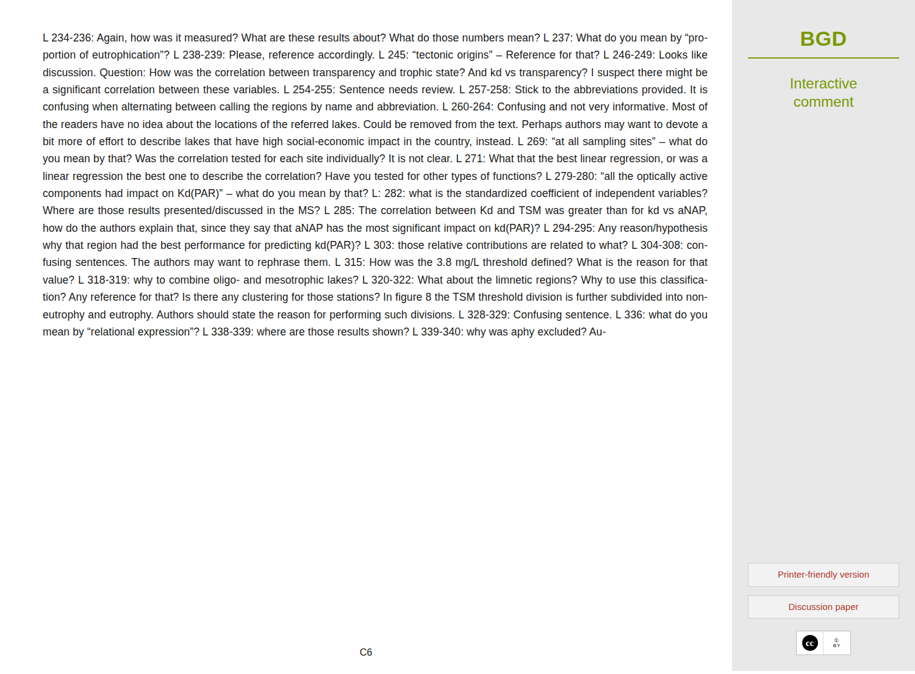L 234-236: Again, how was it measured? What are these results about? What do those numbers mean? L 237: What do you mean by “proportion of eutrophication”? L 238-239: Please, reference accordingly. L 245: “tectonic origins” – Reference for that? L 246-249: Looks like discussion. Question: How was the correlation between transparency and trophic state? And kd vs transparency? I suspect there might be a significant correlation between these variables. L 254-255: Sentence needs review. L 257-258: Stick to the abbreviations provided. It is confusing when alternating between calling the regions by name and abbreviation. L 260-264: Confusing and not very informative. Most of the readers have no idea about the locations of the referred lakes. Could be removed from the text. Perhaps authors may want to devote a bit more of effort to describe lakes that have high social-economic impact in the country, instead. L 269: “at all sampling sites” – what do you mean by that? Was the correlation tested for each site individually? It is not clear. L 271: What that the best linear regression, or was a linear regression the best one to describe the correlation? Have you tested for other types of functions? L 279-280: “all the optically active components had impact on Kd(PAR)” – what do you mean by that? L: 282: what is the standardized coefficient of independent variables? Where are those results presented/discussed in the MS? L 285: The correlation between Kd and TSM was greater than for kd vs aNAP, how do the authors explain that, since they say that aNAP has the most significant impact on kd(PAR)? L 294-295: Any reason/hypothesis why that region had the best performance for predicting kd(PAR)? L 303: those relative contributions are related to what? L 304-308: confusing sentences. The authors may want to rephrase them. L 315: How was the 3.8 mg/L threshold defined? What is the reason for that value? L 318-319: why to combine oligo- and mesotrophic lakes? L 320-322: What about the limnetic regions? Why to use this classification? Any reference for that? Is there any clustering for those stations? In figure 8 the TSM threshold division is further subdivided into non-eutrophy and eutrophy. Authors should state the reason for performing such divisions. L 328-329: Confusing sentence. L 336: what do you mean by “relational expression”? L 338-339: where are those results shown? L 339-340: why was aphy excluded? Au-
C6
BGD
Interactive comment
Printer-friendly version Discussion paper
cc
①BY